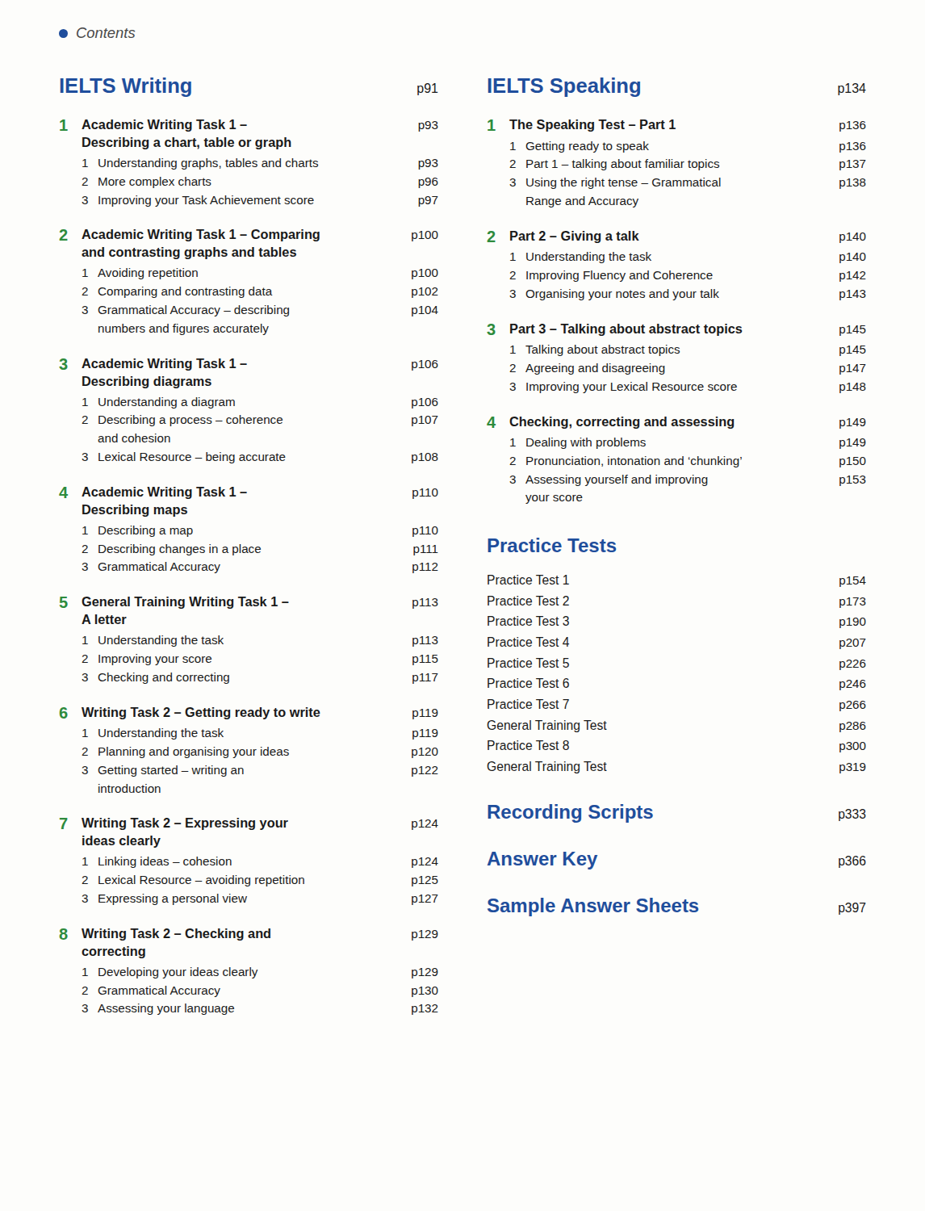Contents
IELTS Writing p91
1
Academic Writing Task 1 –
Describing a chart, table or graph p93
1 Understanding graphs, tables and charts p93
2 More complex charts p96
3 Improving your Task Achievement score p97
2
Academic Writing Task 1 – Comparing
and contrasting graphs and tables p100
1 Avoiding repetition p100
2 Comparing and contrasting data p102
3 Grammatical Accuracy – describing
numbers and figures accurately p104
3
Academic Writing Task 1 –
Describing diagrams p106
1 Understanding a diagram p106
2 Describing a process – coherence
and cohesion p107
3 Lexical Resource – being accurate p108
4
Academic Writing Task 1 –
Describing maps p110
1 Describing a map p110
2 Describing changes in a place p111
3 Grammatical Accuracy p112
5
General Training Writing Task 1 –
A letter p113
1 Understanding the task p113
2 Improving your score p115
3 Checking and correcting p117
6
Writing Task 2 – Getting ready to write p119
1 Understanding the task p119
2 Planning and organising your ideas p120
3 Getting started – writing an
introduction p122
7
Writing Task 2 – Expressing your
ideas clearly p124
1 Linking ideas – cohesion p124
2 Lexical Resource – avoiding repetition p125
3 Expressing a personal view p127
8
Writing Task 2 – Checking and
correcting p129
1 Developing your ideas clearly p129
2 Grammatical Accuracy p130
3 Assessing your language p132
IELTS Speaking p134
1
The Speaking Test – Part 1 p136
1 Getting ready to speak p136
2 Part 1 – talking about familiar topics p137
3 Using the right tense – Grammatical
Range and Accuracy p138
2
Part 2 – Giving a talk p140
1 Understanding the task p140
2 Improving Fluency and Coherence p142
3 Organising your notes and your talk p143
3
Part 3 – Talking about abstract topics p145
1 Talking about abstract topics p145
2 Agreeing and disagreeing p147
3 Improving your Lexical Resource score p148
4
Checking, correcting and assessing p149
1 Dealing with problems p149
2 Pronunciation, intonation and ‘chunking’p150
3 Assessing yourself and improving
your score p153
Practice Tests
Practice Test 1 p154
Practice Test 2 p173
Practice Test 3 p190
Practice Test 4 p207
Practice Test 5 p226
Practice Test 6 p246
Practice Test 7 p266
General Training Test p286
Practice Test 8 p300
General Training Test p319
Recording Scripts
p333
Answer Key
p366
Sample Answer Sheets
p397